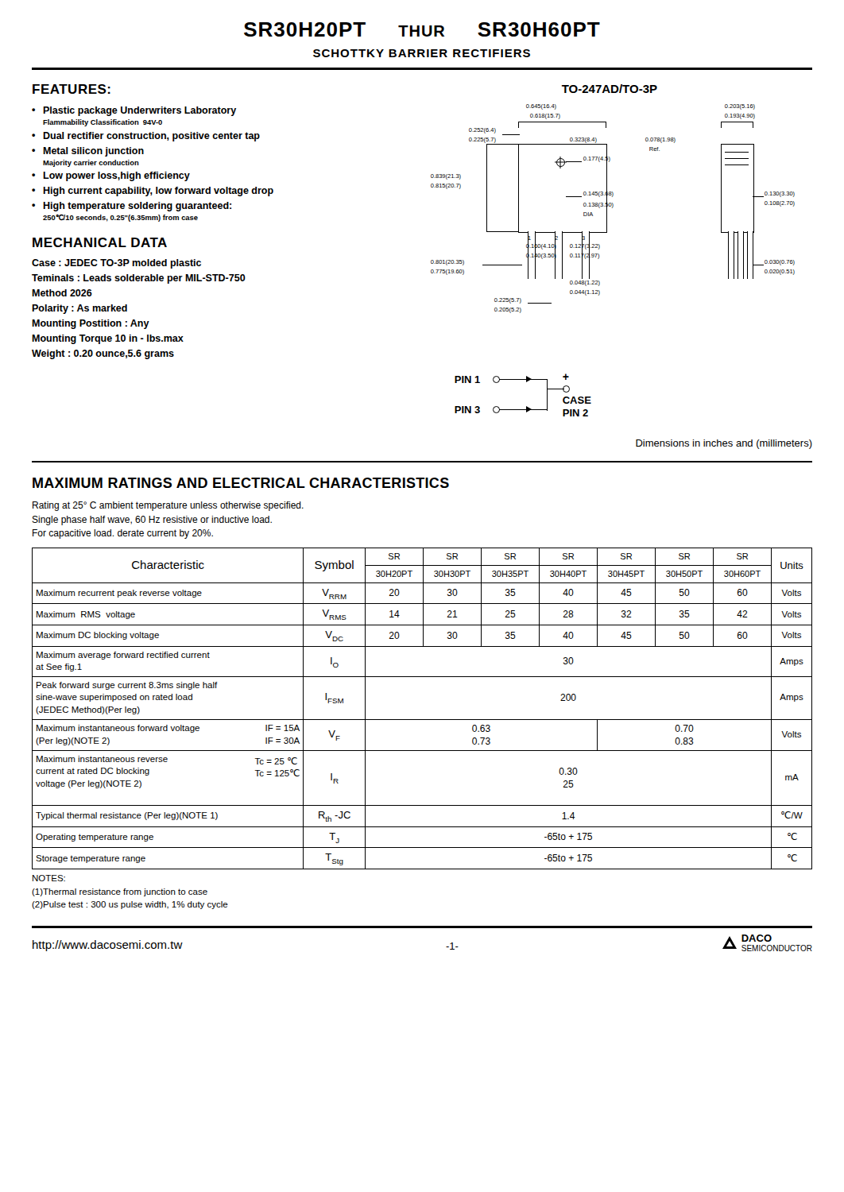SR30H20PTTHURSR30H60PT
SCHOTTKY BARRIER RECTIFIERS
FEATURES:
Plastic package Underwriters LaboratoryFlammability Classification 94V-0
Dual rectifier construction, positive center tap
Metal silicon junctionMajority carrier conduction
Low power loss,high efficiency
High current capability, low forward voltage drop
High temperature soldering guaranteed:250℃/10 seconds, 0.25"(6.35mm) from case
MECHANICAL DATA
Case : JEDEC TO-3P molded plastic
Teminals : Leads solderable per MIL-STD-750
Method 2026
Polarity : As marked
Mounting Postition : Any
Mounting Torque 10 in - lbs.max
Weight : 0.20 ounce,5.6 grams
TO-247AD/TO-3P
0.645(16.4)
0.618(15.7)
0.252(6.4)
0.225(5.7)
0.323(8.4)
0.313(7.9)
0.078(1.98)
Ref.
0.177(4.5)
0.839(21.3)
0.815(20.7)
0.145(3.68)
0.138(3.50)
DIA
1
2
3
0.160(4.10)
0.140(3.50)
0.127(3.22)
0.117(2.97)
0.801(20.35)
0.775(19.60)
0.048(1.22)
0.044(1.12)
0.225(5.7)
0.205(5.2)
0.203(5.16)
0.193(4.90)
0.130(3.30)
0.108(2.70)
0.030(0.76)
0.020(0.51)
PIN 1
+
CASE
PIN 2
PIN 3
Dimensions in inches and (millimeters)
MAXIMUM RATINGS AND ELECTRICAL CHARACTERISTICS
Rating at 25° C ambient temperature unless otherwise specified.
Single phase half wave, 60 Hz resistive or inductive load.
For capacitive load. derate current by 20%.
| Characteristic | Symbol | SR | SR | SR | SR | SR | SR | SR | Units |
| --- | --- | --- | --- | --- | --- | --- | --- | --- | --- |
| 30H20PT | 30H30PT | 30H35PT | 30H40PT | 30H45PT | 30H50PT | 30H60PT |
| Maximum recurrent peak reverse voltage | V RRM | 20 | 30 | 35 | 40 | 45 | 50 | 60 | Volts |
| Maximum RMS voltage | V RMS | 14 | 21 | 25 | 28 | 32 | 35 | 42 | Volts |
| Maximum DC blocking voltage | V DC | 20 | 30 | 35 | 40 | 45 | 50 | 60 | Volts |
| Maximum average forward rectified current at See fig.1 | I O | 30 | Amps |
| Peak forward surge current 8.3ms single half sine-wave superimposed on rated load (JEDEC Method)(Per leg) | I FSM | 200 | Amps |
| Maximum instantaneous forward voltage IF = 15A (Per leg)(NOTE 2) IF = 30A | V F | 0.63 0.73 | 0.70 0.83 | Volts |
| Maximum instantaneous reverse current at rated DC blocking voltage (Per leg)(NOTE 2) Tc = 25 ℃ Tc = 125℃ | I R | 0.30 25 | mA |
| Typical thermal resistance (Per leg)(NOTE 1) | R th -JC | 1.4 | ℃/W |
| Operating temperature range | T J | -65to + 175 | ℃ |
| Storage temperature range | T Stg | -65to + 175 | ℃ |
NOTES:
(1)Thermal resistance from junction to case
(2)Pulse test : 300 us pulse width, 1% duty cycle
http://www.dacosemi.com.tw
-1-
DACO
SEMICONDUCTOR